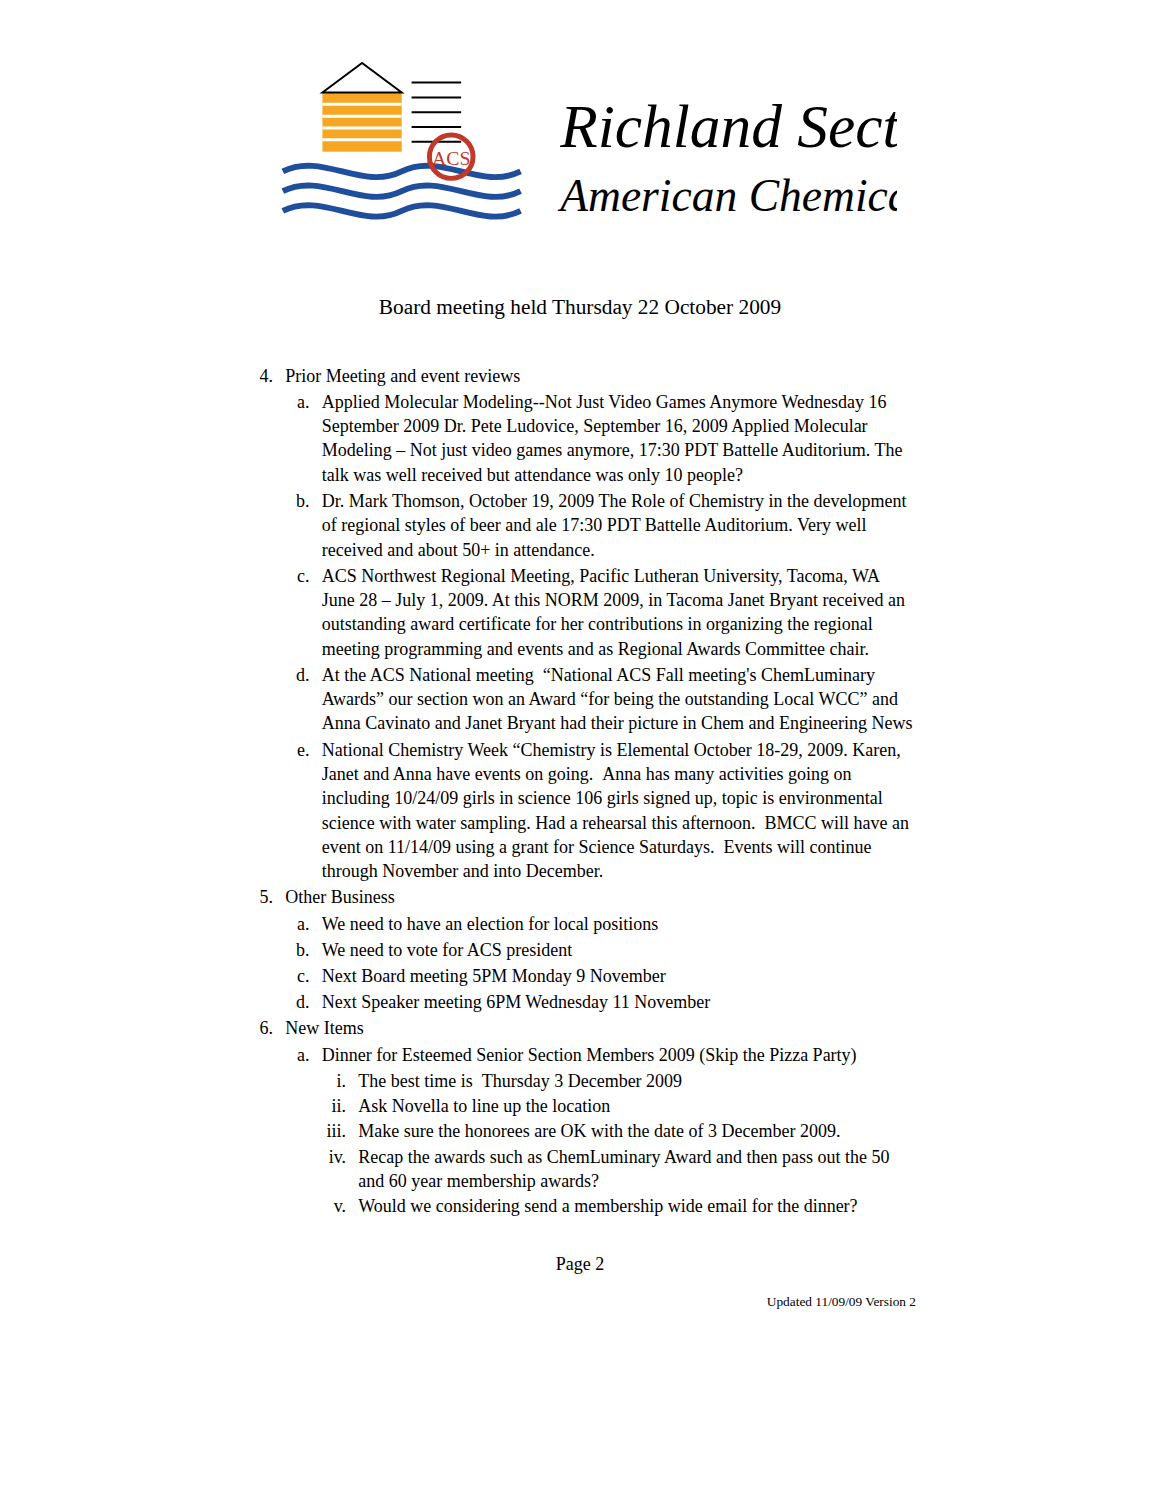Board meeting held Thursday 22 October 2009
Prior Meeting and event reviews
Applied Molecular Modeling--Not Just Video Games Anymore Wednesday 16 September 2009 Dr. Pete Ludovice, September 16, 2009 Applied Molecular Modeling – Not just video games anymore, 17:30 PDT Battelle Auditorium. The talk was well received but attendance was only 10 people?
Dr. Mark Thomson, October 19, 2009 The Role of Chemistry in the development of regional styles of beer and ale 17:30 PDT Battelle Auditorium. Very well received and about 50+ in attendance.
ACS Northwest Regional Meeting, Pacific Lutheran University, Tacoma, WA June 28 – July 1, 2009. At this NORM 2009, in Tacoma Janet Bryant received an outstanding award certificate for her contributions in organizing the regional meeting programming and events and as Regional Awards Committee chair.
At the ACS National meeting “National ACS Fall meeting's ChemLuminary Awards” our section won an Award “for being the outstanding Local WCC” and Anna Cavinato and Janet Bryant had their picture in Chem and Engineering News
National Chemistry Week “Chemistry is Elemental October 18-29, 2009. Karen, Janet and Anna have events on going. Anna has many activities going on including 10/24/09 girls in science 106 girls signed up, topic is environmental science with water sampling. Had a rehearsal this afternoon. BMCC will have an event on 11/14/09 using a grant for Science Saturdays. Events will continue through November and into December.
Other Business
We need to have an election for local positions
We need to vote for ACS president
Next Board meeting 5PM Monday 9 November
Next Speaker meeting 6PM Wednesday 11 November
New Items
Dinner for Esteemed Senior Section Members 2009 (Skip the Pizza Party)
The best time is Thursday 3 December 2009
Ask Novella to line up the location
Make sure the honorees are OK with the date of 3 December 2009.
Recap the awards such as ChemLuminary Award and then pass out the 50 and 60 year membership awards?
Would we considering send a membership wide email for the dinner?
Page 2
Updated 11/09/09 Version 2